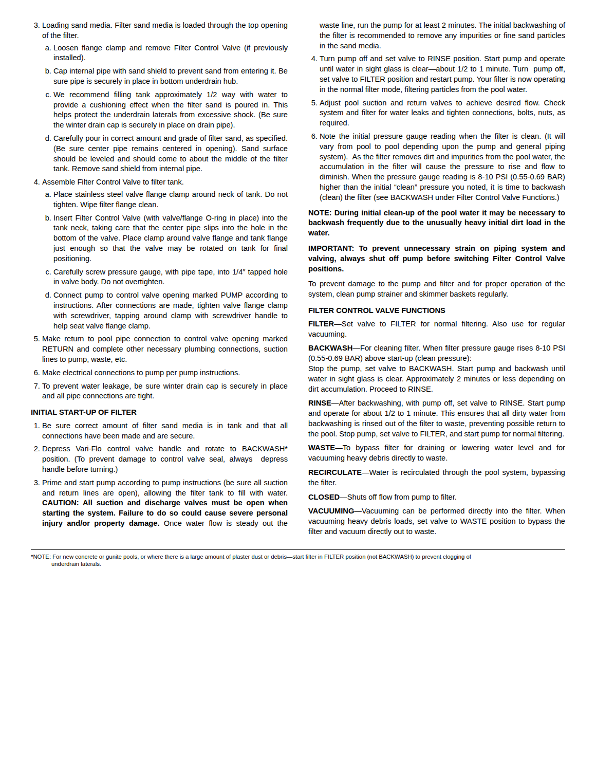Loading sand media. Filter sand media is loaded through the top opening of the filter.
Loosen flange clamp and remove Filter Control Valve (if previously installed).
Cap internal pipe with sand shield to prevent sand from entering it. Be sure pipe is securely in place in bottom underdrain hub.
We recommend filling tank approximately 1/2 way with water to provide a cushioning effect when the filter sand is poured in. This helps protect the underdrain laterals from excessive shock. (Be sure the winter drain cap is securely in place on drain pipe).
Carefully pour in correct amount and grade of filter sand, as specified. (Be sure center pipe remains centered in opening). Sand surface should be leveled and should come to about the middle of the filter tank. Remove sand shield from internal pipe.
Assemble Filter Control Valve to filter tank.
Place stainless steel valve flange clamp around neck of tank. Do not tighten. Wipe filter flange clean.
Insert Filter Control Valve (with valve/flange O-ring in place) into the tank neck, taking care that the center pipe slips into the hole in the bottom of the valve. Place clamp around valve flange and tank flange just enough so that the valve may be rotated on tank for final positioning.
Carefully screw pressure gauge, with pipe tape, into 1/4″ tapped hole in valve body. Do not overtighten.
Connect pump to control valve opening marked PUMP according to instructions. After connections are made, tighten valve flange clamp with screwdriver, tapping around clamp with screwdriver handle to help seat valve flange clamp.
Make return to pool pipe connection to control valve opening marked RETURN and complete other necessary plumbing connections, suction lines to pump, waste, etc.
Make electrical connections to pump per pump instructions.
To prevent water leakage, be sure winter drain cap is securely in place and all pipe connections are tight.
INITIAL START-UP OF FILTER
Be sure correct amount of filter sand media is in tank and that all connections have been made and are secure.
Depress Vari-Flo control valve handle and rotate to BACKWASH* position. (To prevent damage to control valve seal, always depress handle before turning.)
Prime and start pump according to pump instructions (be sure all suction and return lines are open), allowing the filter tank to fill with water. CAUTION: All suction and discharge valves must be open when starting the system. Failure to do so could cause severe personal injury and/or property damage. Once water flow is steady out the waste line, run the pump for at least 2 minutes. The initial backwashing of the filter is recommended to remove any impurities or fine sand particles in the sand media.
Turn pump off and set valve to RINSE position. Start pump and operate until water in sight glass is clear—about 1/2 to 1 minute. Turn pump off, set valve to FILTER position and restart pump. Your filter is now operating in the normal filter mode, filtering particles from the pool water.
Adjust pool suction and return valves to achieve desired flow. Check system and filter for water leaks and tighten connections, bolts, nuts, as required.
Note the initial pressure gauge reading when the filter is clean. (It will vary from pool to pool depending upon the pump and general piping system). As the filter removes dirt and impurities from the pool water, the accumulation in the filter will cause the pressure to rise and flow to diminish. When the pressure gauge reading is 8-10 PSI (0.55-0.69 BAR) higher than the initial “clean” pressure you noted, it is time to backwash (clean) the filter (see BACKWASH under Filter Control Valve Functions.)
NOTE: During initial clean-up of the pool water it may be necessary to backwash frequently due to the unusually heavy initial dirt load in the water.
IMPORTANT: To prevent unnecessary strain on piping system and valving, always shut off pump before switching Filter Control Valve positions.
To prevent damage to the pump and filter and for proper operation of the system, clean pump strainer and skimmer baskets regularly.
FILTER CONTROL VALVE FUNCTIONS
FILTER—Set valve to FILTER for normal filtering. Also use for regular vacuuming.
BACKWASH—For cleaning filter. When filter pressure gauge rises 8-10 PSI (0.55-0.69 BAR) above start-up (clean pressure):
Stop the pump, set valve to BACKWASH. Start pump and backwash until water in sight glass is clear. Approximately 2 minutes or less depending on dirt accumulation. Proceed to RINSE.
RINSE—After backwashing, with pump off, set valve to RINSE. Start pump and operate for about 1/2 to 1 minute. This ensures that all dirty water from backwashing is rinsed out of the filter to waste, preventing possible return to the pool. Stop pump, set valve to FILTER, and start pump for normal filtering.
WASTE—To bypass filter for draining or lowering water level and for vacuuming heavy debris directly to waste.
RECIRCULATE—Water is recirculated through the pool system, bypassing the filter.
CLOSED—Shuts off flow from pump to filter.
VACUUMING—Vacuuming can be performed directly into the filter. When vacuuming heavy debris loads, set valve to WASTE position to bypass the filter and vacuum directly out to waste.
*NOTE: For new concrete or gunite pools, or where there is a large amount of plaster dust or debris—start filter in FILTER position (not BACKWASH) to prevent clogging of underdrain laterals.